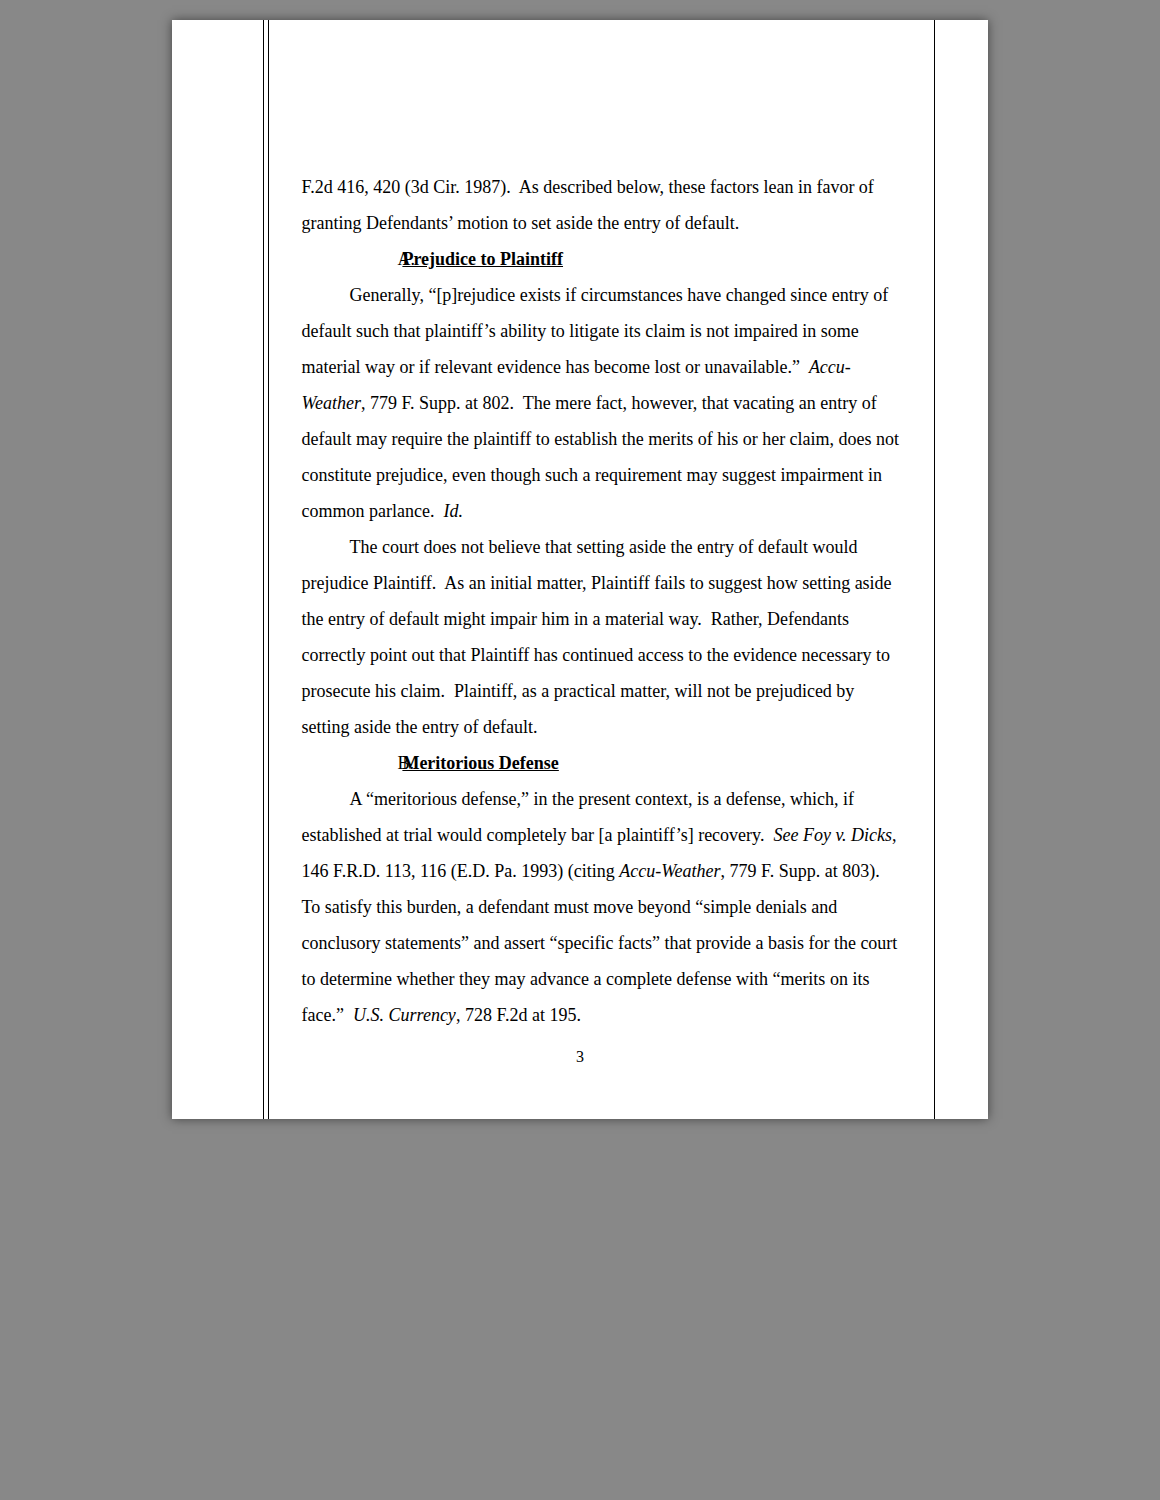F.2d 416, 420 (3d Cir. 1987). As described below, these factors lean in favor of granting Defendants’ motion to set aside the entry of default.
A. Prejudice to Plaintiff
Generally, “[p]rejudice exists if circumstances have changed since entry of default such that plaintiff’s ability to litigate its claim is not impaired in some material way or if relevant evidence has become lost or unavailable.” Accu-Weather, 779 F. Supp. at 802. The mere fact, however, that vacating an entry of default may require the plaintiff to establish the merits of his or her claim, does not constitute prejudice, even though such a requirement may suggest impairment in common parlance. Id.
The court does not believe that setting aside the entry of default would prejudice Plaintiff. As an initial matter, Plaintiff fails to suggest how setting aside the entry of default might impair him in a material way. Rather, Defendants correctly point out that Plaintiff has continued access to the evidence necessary to prosecute his claim. Plaintiff, as a practical matter, will not be prejudiced by setting aside the entry of default.
B. Meritorious Defense
A “meritorious defense,” in the present context, is a defense, which, if established at trial would completely bar [a plaintiff’s] recovery. See Foy v. Dicks, 146 F.R.D. 113, 116 (E.D. Pa. 1993) (citing Accu-Weather, 779 F. Supp. at 803). To satisfy this burden, a defendant must move beyond “simple denials and conclusory statements” and assert “specific facts” that provide a basis for the court to determine whether they may advance a complete defense with “merits on its face.” U.S. Currency, 728 F.2d at 195.
3